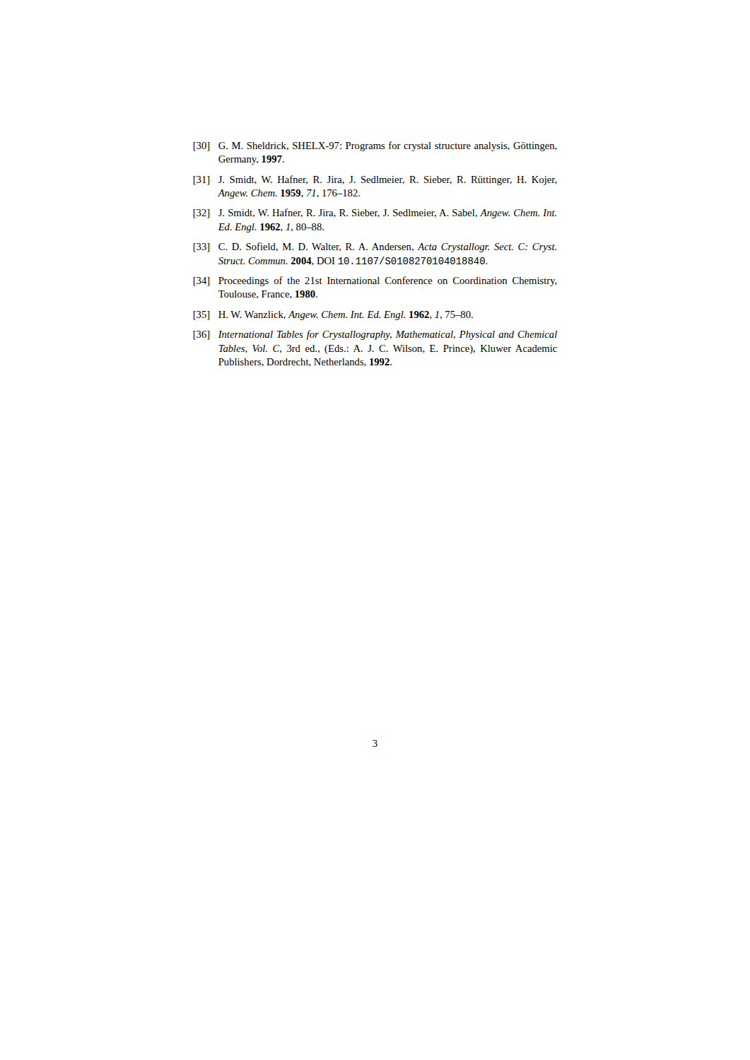[30] G. M. Sheldrick, SHELX-97: Programs for crystal structure analysis, Göttingen, Germany, 1997.
[31] J. Smidt, W. Hafner, R. Jira, J. Sedlmeier, R. Sieber, R. Rüttinger, H. Kojer, Angew. Chem. 1959, 71, 176–182.
[32] J. Smidt, W. Hafner, R. Jira, R. Sieber, J. Sedlmeier, A. Sabel, Angew. Chem. Int. Ed. Engl. 1962, 1, 80–88.
[33] C. D. Sofield, M. D. Walter, R. A. Andersen, Acta Crystallogr. Sect. C: Cryst. Struct. Commun. 2004, DOI 10.1107/S0108270104018840.
[34] Proceedings of the 21st International Conference on Coordination Chemistry, Toulouse, France, 1980.
[35] H. W. Wanzlick, Angew. Chem. Int. Ed. Engl. 1962, 1, 75–80.
[36] International Tables for Crystallography, Mathematical, Physical and Chemical Tables, Vol. C, 3rd ed., (Eds.: A. J. C. Wilson, E. Prince), Kluwer Academic Publishers, Dordrecht, Netherlands, 1992.
3